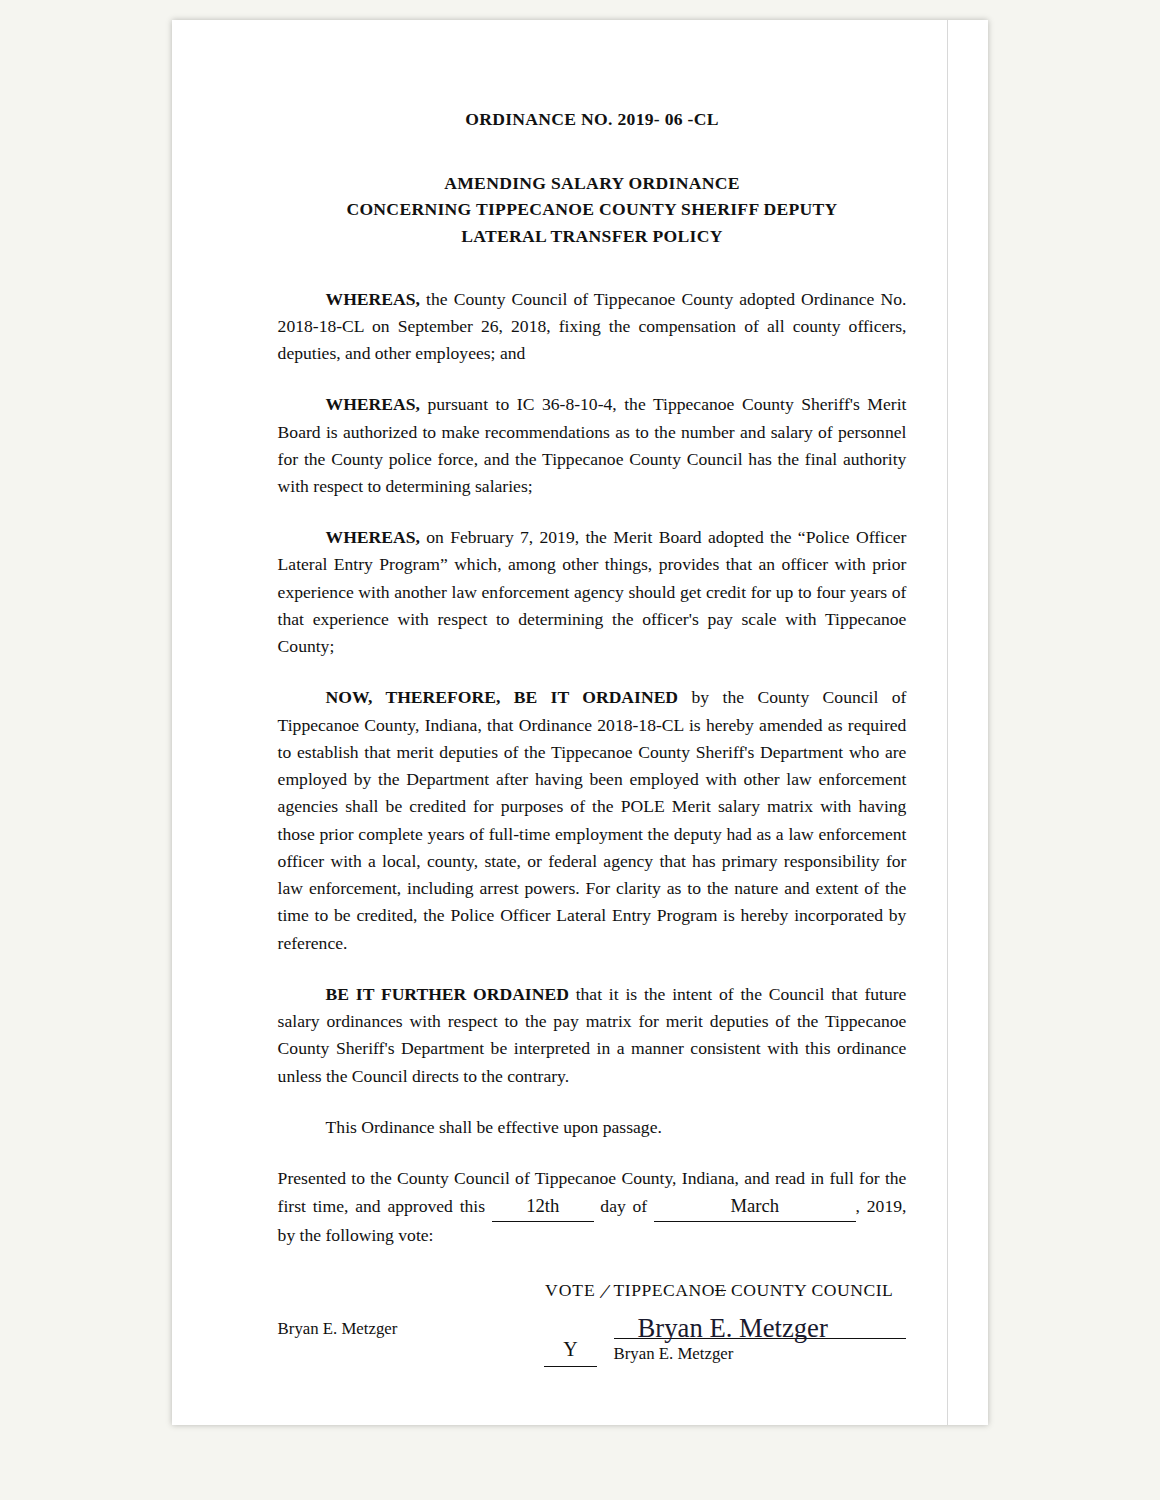ORDINANCE NO. 2019- 06 -CL
AMENDING SALARY ORDINANCE
CONCERNING TIPPECANOE COUNTY SHERIFF DEPUTY
LATERAL TRANSFER POLICY
WHEREAS, the County Council of Tippecanoe County adopted Ordinance No. 2018-18-CL on September 26, 2018, fixing the compensation of all county officers, deputies, and other employees; and
WHEREAS, pursuant to IC 36-8-10-4, the Tippecanoe County Sheriff's Merit Board is authorized to make recommendations as to the number and salary of personnel for the County police force, and the Tippecanoe County Council has the final authority with respect to determining salaries;
WHEREAS, on February 7, 2019, the Merit Board adopted the “Police Officer Lateral Entry Program” which, among other things, provides that an officer with prior experience with another law enforcement agency should get credit for up to four years of that experience with respect to determining the officer's pay scale with Tippecanoe County;
NOW, THEREFORE, BE IT ORDAINED by the County Council of Tippecanoe County, Indiana, that Ordinance 2018-18-CL is hereby amended as required to establish that merit deputies of the Tippecanoe County Sheriff's Department who are employed by the Department after having been employed with other law enforcement agencies shall be credited for purposes of the POLE Merit salary matrix with having those prior complete years of full-time employment the deputy had as a law enforcement officer with a local, county, state, or federal agency that has primary responsibility for law enforcement, including arrest powers. For clarity as to the nature and extent of the time to be credited, the Police Officer Lateral Entry Program is hereby incorporated by reference.
BE IT FURTHER ORDAINED that it is the intent of the Council that future salary ordinances with respect to the pay matrix for merit deputies of the Tippecanoe County Sheriff's Department be interpreted in a manner consistent with this ordinance unless the Council directs to the contrary.
This Ordinance shall be effective upon passage.
Presented to the County Council of Tippecanoe County, Indiana, and read in full for the first time, and approved this 12th day of March, 2019, by the following vote:
Bryan E. Metzger
VOTE
Y
/TIPPECANOE COUNTY COUNCIL
Bryan E. Metzger
Bryan E. Metzger